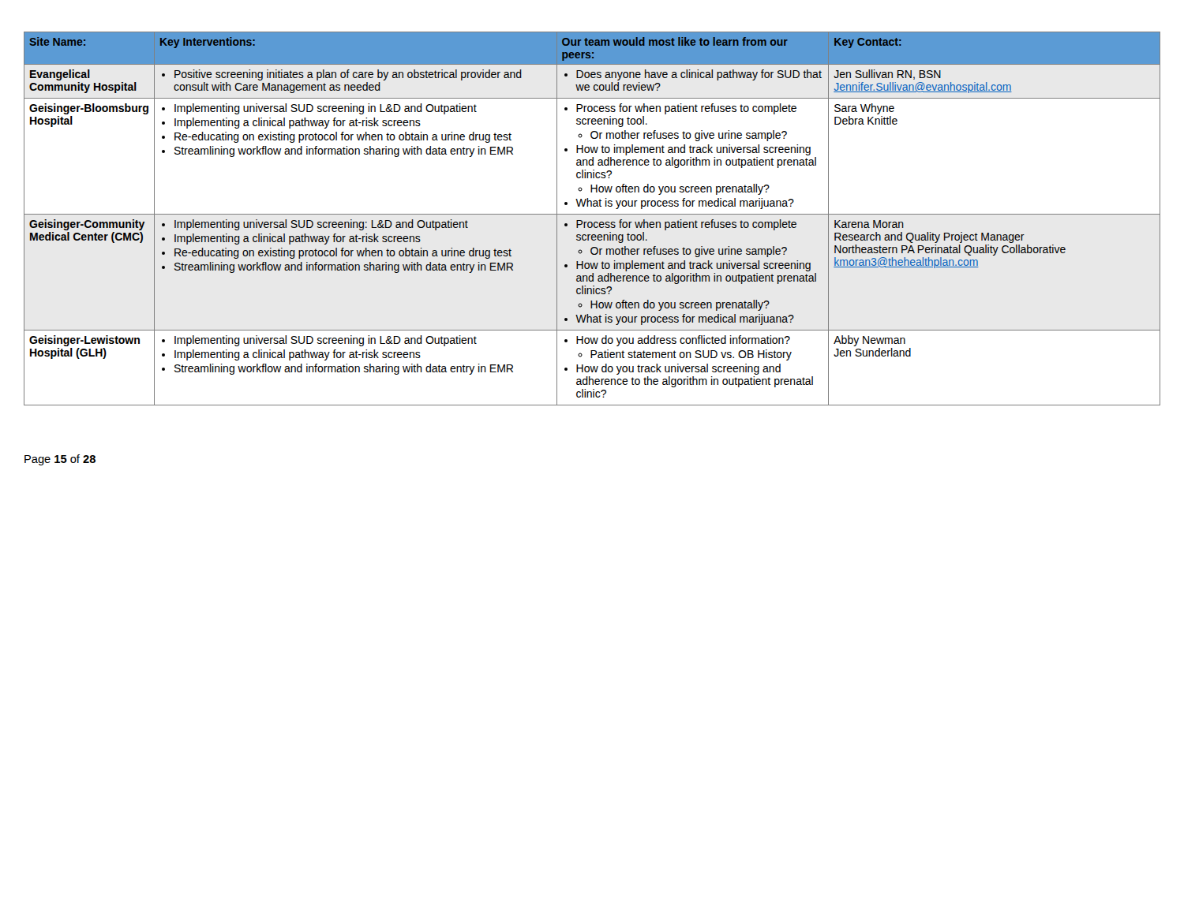| Site Name: | Key Interventions: | Our team would most like to learn from our peers: | Key Contact: |
| --- | --- | --- | --- |
| Evangelical Community Hospital | Positive screening initiates a plan of care by an obstetrical provider and consult with Care Management as needed | Does anyone have a clinical pathway for SUD that we could review? | Jen Sullivan RN, BSN Jennifer.Sullivan@evanhospital.com |
| Geisinger-Bloomsburg Hospital | Implementing universal SUD screening in L&D and Outpatient Implementing a clinical pathway for at-risk screens Re-educating on existing protocol for when to obtain a urine drug test Streamlining workflow and information sharing with data entry in EMR | Process for when patient refuses to complete screening tool. Or mother refuses to give urine sample? How to implement and track universal screening and adherence to algorithm in outpatient prenatal clinics? How often do you screen prenatally? What is your process for medical marijuana? | Sara Whyne Debra Knittle |
| Geisinger-Community Medical Center (CMC) | Implementing universal SUD screening: L&D and Outpatient Implementing a clinical pathway for at-risk screens Re-educating on existing protocol for when to obtain a urine drug test Streamlining workflow and information sharing with data entry in EMR | Process for when patient refuses to complete screening tool. Or mother refuses to give urine sample? How to implement and track universal screening and adherence to algorithm in outpatient prenatal clinics? How often do you screen prenatally? What is your process for medical marijuana? | Karena Moran Research and Quality Project Manager Northeastern PA Perinatal Quality Collaborative kmoran3@thehealthplan.com |
| Geisinger-Lewistown Hospital (GLH) | Implementing universal SUD screening in L&D and Outpatient Implementing a clinical pathway for at-risk screens Streamlining workflow and information sharing with data entry in EMR | How do you address conflicted information? Patient statement on SUD vs. OB History How do you track universal screening and adherence to the algorithm in outpatient prenatal clinic? | Abby Newman Jen Sunderland |
Page 15 of 28